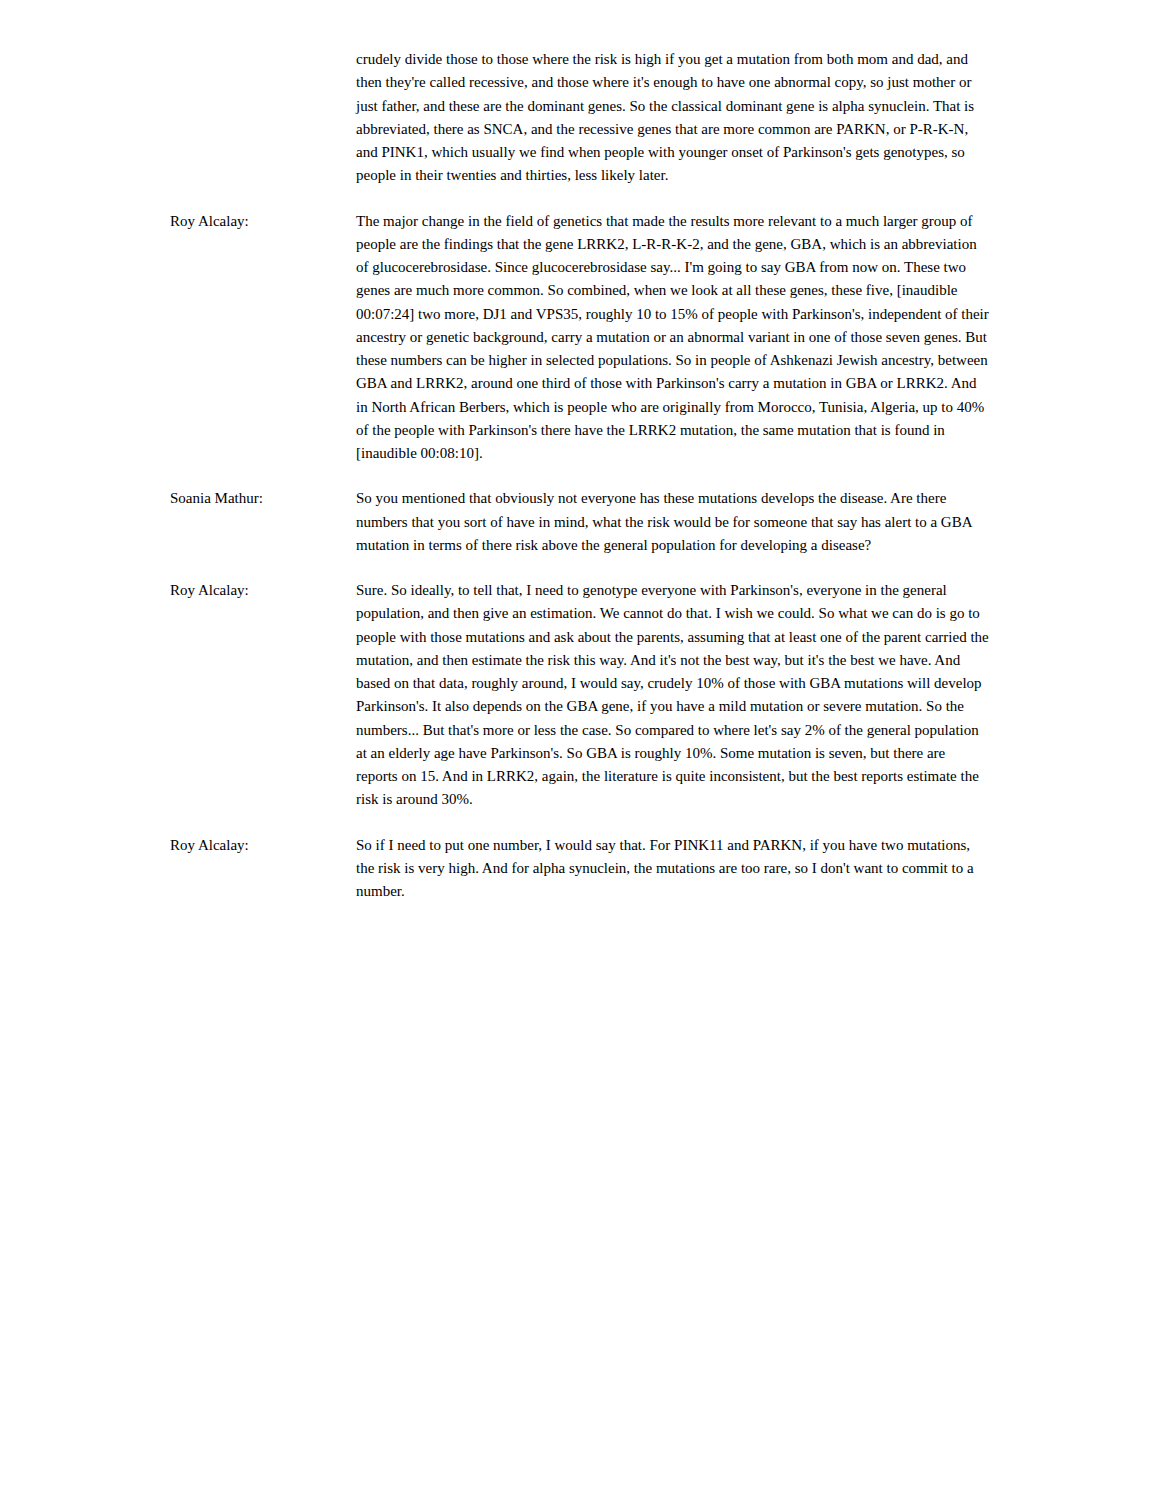crudely divide those to those where the risk is high if you get a mutation from both mom and dad, and then they're called recessive, and those where it's enough to have one abnormal copy, so just mother or just father, and these are the dominant genes. So the classical dominant gene is alpha synuclein. That is abbreviated, there as SNCA, and the recessive genes that are more common are PARKN, or P-R-K-N, and PINK1, which usually we find when people with younger onset of Parkinson's gets genotypes, so people in their twenties and thirties, less likely later.
Roy Alcalay:
The major change in the field of genetics that made the results more relevant to a much larger group of people are the findings that the gene LRRK2, L-R-R-K-2, and the gene, GBA, which is an abbreviation of glucocerebrosidase. Since glucocerebrosidase say... I'm going to say GBA from now on. These two genes are much more common. So combined, when we look at all these genes, these five, [inaudible 00:07:24] two more, DJ1 and VPS35, roughly 10 to 15% of people with Parkinson's, independent of their ancestry or genetic background, carry a mutation or an abnormal variant in one of those seven genes. But these numbers can be higher in selected populations. So in people of Ashkenazi Jewish ancestry, between GBA and LRRK2, around one third of those with Parkinson's carry a mutation in GBA or LRRK2. And in North African Berbers, which is people who are originally from Morocco, Tunisia, Algeria, up to 40% of the people with Parkinson's there have the LRRK2 mutation, the same mutation that is found in [inaudible 00:08:10].
Soania Mathur:
So you mentioned that obviously not everyone has these mutations develops the disease. Are there numbers that you sort of have in mind, what the risk would be for someone that say has alert to a GBA mutation in terms of there risk above the general population for developing a disease?
Roy Alcalay:
Sure. So ideally, to tell that, I need to genotype everyone with Parkinson's, everyone in the general population, and then give an estimation. We cannot do that. I wish we could. So what we can do is go to people with those mutations and ask about the parents, assuming that at least one of the parent carried the mutation, and then estimate the risk this way. And it's not the best way, but it's the best we have. And based on that data, roughly around, I would say, crudely 10% of those with GBA mutations will develop Parkinson's. It also depends on the GBA gene, if you have a mild mutation or severe mutation. So the numbers... But that's more or less the case. So compared to where let's say 2% of the general population at an elderly age have Parkinson's. So GBA is roughly 10%. Some mutation is seven, but there are reports on 15. And in LRRK2, again, the literature is quite inconsistent, but the best reports estimate the risk is around 30%.
Roy Alcalay:
So if I need to put one number, I would say that. For PINK11 and PARKN, if you have two mutations, the risk is very high. And for alpha synuclein, the mutations are too rare, so I don't want to commit to a number.